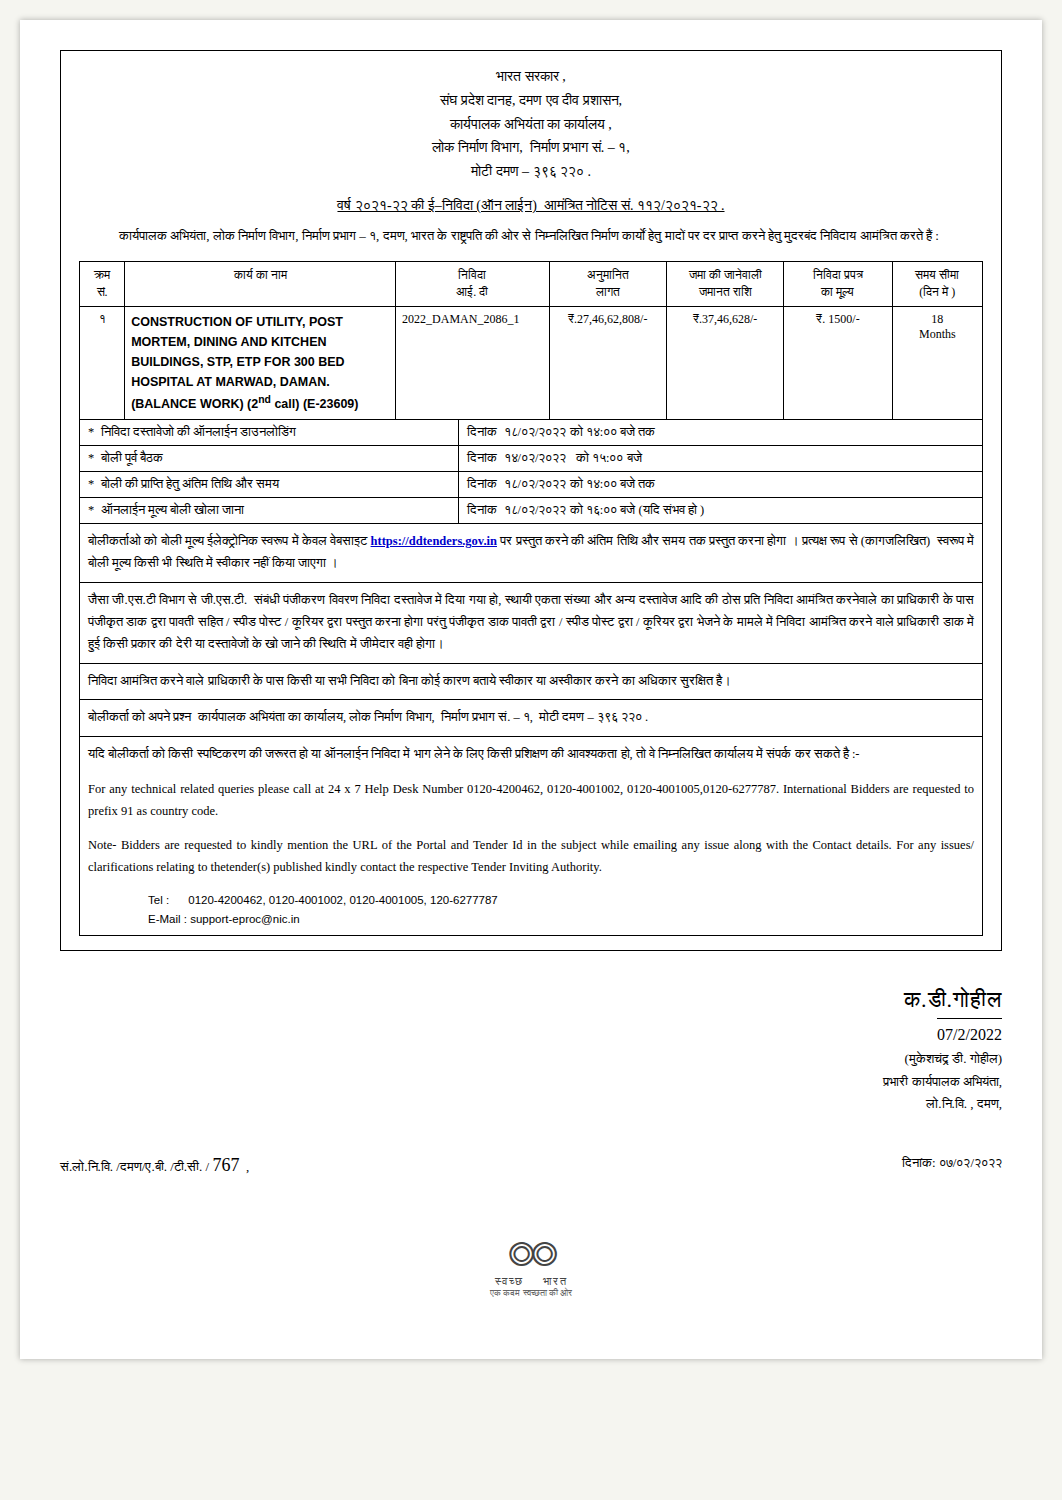भारत सरकार , संघ प्रदेश दानह, दमण एव दीव प्रशासन, कार्यपालक अभियंता का कार्यालय , लोक निर्माण विभाग, निर्माण प्रभाग सं. – १, मोटी दमण – ३९६ २२० .
वर्ष २०२१-२२ की ई–निविदा (ऑन लाईन) आमंत्रित नोटिस सं. ११२/२०२१-२२ .
कार्यपालक अभियंता, लोक निर्माण विभाग, निर्माण प्रभाग – १, दमण, भारत के राष्ट्रपति की ओर से निम्नलिखित निर्माण कार्यों हेतु मादों पर दर प्राप्त करने हेतु मुदरबंद निविदाय आमंत्रित करते हैं :
| क्रम सं. | कार्य का नाम | निविदा आई. दी | अनुमानित लागत | जमा की जानेवाली जमानत राशि | निविदा प्रपत्र का मूल्य | समय सीमा (दिन में ) |
| --- | --- | --- | --- | --- | --- | --- |
| १ | CONSTRUCTION OF UTILITY, POST MORTEM, DINING AND KITCHEN BUILDINGS, STP, ETP FOR 300 BED HOSPITAL AT MARWAD, DAMAN. (BALANCE WORK) (2 nd call) (E-23609) | 2022_DAMAN_2086_1 | ₹.27,46,62,808/- | ₹.37,46,628/- | ₹. 1500/- | 18 Months |
| * निविदा दस्तावेजो की ऑनलाईन डाउनलोडिंग | दिनांक १८/०२/२०२२ को १४:०० बजे तक |
| * बोली पूर्व बैठक | दिनांक १४/०२/२०२२ को १५:०० बजे |
| * बोली की प्राप्ति हेतु अंतिम तिथि और समय | दिनांक १८/०२/२०२२ को १४:०० बजे तक |
| * ऑनलाईन मूल्य बोली खोला जाना | दिनांक १८/०२/२०२२ को १६:०० बजे (यदि संभव हो ) |
बोलीकर्ताओ को बोली मूल्य ईलेक्ट्रोनिक स्वरूप में केवल वेबसाइट https://ddtenders.gov.in पर प्रस्तुत करने की अंतिम तिथि और समय तक प्रस्तुत करना होगा । प्रत्यक्ष रूप से (कागजलिखित) स्वरूप में बोली मूल्य किसी भी स्थिति में स्वीकार नहीं किया जाएगा ।
जैसा जी.एस.टी विभाग से जी.एस.टी. संबंधी पंजीकरण विवरण निविदा दस्तावेज में दिया गया हो, स्थायी एकता संख्या और अन्य दस्तावेज आदि की ठोस प्रति निविदा आमंत्रित करनेवाले का प्राधिकारी के पास पंजीकृत डाक द्वरा पावती सहित / स्पीड पोस्ट / कूरियर द्वरा पस्तुत करना होगा परंतु पंजीकृत डाक पावती द्वरा / स्पीड पोस्ट द्वरा / कूरियर द्वरा भेजने के मामले में निविदा आमंत्रित करने वाले प्राधिकारी डाक में हुई किसी प्रकार की देरी या दस्तावेजों के खो जाने की स्थिति में जीमेदार वही होगा।
निविदा आमंत्रित करने वाले प्राधिकारी के पास किसी या सभी निविदा को बिना कोई कारण बताये स्वीकार या अस्वीकार करने का अधिकार सुरक्षित है।
बोलीकर्ता को अपने प्रश्न कार्यपालक अभियंता का कार्यालय, लोक निर्माण विभाग, निर्माण प्रभाग सं. – १, मोटी दमण – ३९६ २२० .
यदि बोलीकर्ता को किसी स्पष्टिकरण की जरूरत हो या ऑनलाईन निविदा में भाग लेने के लिए किसी प्रशिक्षण की आवश्यकता हो, तो वे निम्नलिखित कार्यालय में संपर्क कर सकते है :-
For any technical related queries please call at 24 x 7 Help Desk Number 0120-4200462, 0120-4001002, 0120-4001005,0120-6277787. International Bidders are requested to prefix 91 as country code.
Note- Bidders are requested to kindly mention the URL of the Portal and Tender Id in the subject while emailing any issue along with the Contact details. For any issues/ clarifications relating to thetender(s) published kindly contact the respective Tender Inviting Authority.
Tel : 0120-4200462, 0120-4001002, 0120-4001005, 120-6277787
E-Mail : support-eproc@nic.in
क.डी.गोहील
07/2/2022
(मुकेशचंद्र डी. गोहील)
प्रभारी कार्यपालक अभियंता,
लो.नि.वि. , दमण,
सं.लो.नि.वि. /दमण/ए.बी. /टी.सी. / 767 ,
दिनांक: ०७/०२/२०२२
◎◎
स्वच्छ भारत
एक कदम स्वच्छता की ओर